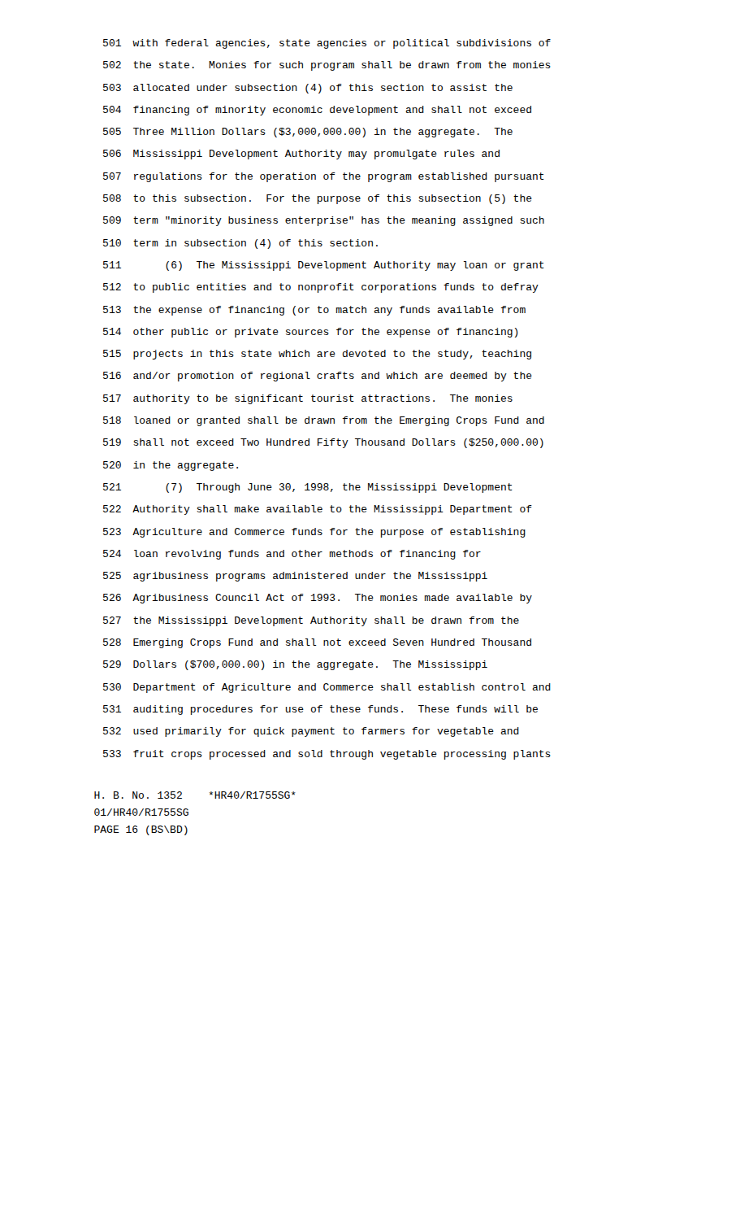with federal agencies, state agencies or political subdivisions of
the state. Monies for such program shall be drawn from the monies
allocated under subsection (4) of this section to assist the
financing of minority economic development and shall not exceed
Three Million Dollars ($3,000,000.00) in the aggregate. The
Mississippi Development Authority may promulgate rules and
regulations for the operation of the program established pursuant
to this subsection. For the purpose of this subsection (5) the
term "minority business enterprise" has the meaning assigned such
term in subsection (4) of this section.
(6) The Mississippi Development Authority may loan or grant
to public entities and to nonprofit corporations funds to defray
the expense of financing (or to match any funds available from
other public or private sources for the expense of financing)
projects in this state which are devoted to the study, teaching
and/or promotion of regional crafts and which are deemed by the
authority to be significant tourist attractions. The monies
loaned or granted shall be drawn from the Emerging Crops Fund and
shall not exceed Two Hundred Fifty Thousand Dollars ($250,000.00)
in the aggregate.
(7) Through June 30, 1998, the Mississippi Development
Authority shall make available to the Mississippi Department of
Agriculture and Commerce funds for the purpose of establishing
loan revolving funds and other methods of financing for
agribusiness programs administered under the Mississippi
Agribusiness Council Act of 1993. The monies made available by
the Mississippi Development Authority shall be drawn from the
Emerging Crops Fund and shall not exceed Seven Hundred Thousand
Dollars ($700,000.00) in the aggregate. The Mississippi
Department of Agriculture and Commerce shall establish control and
auditing procedures for use of these funds. These funds will be
used primarily for quick payment to farmers for vegetable and
fruit crops processed and sold through vegetable processing plants
H. B. No. 1352 *HR40/R1755SG*
01/HR40/R1755SG
PAGE 16 (BS\BD)